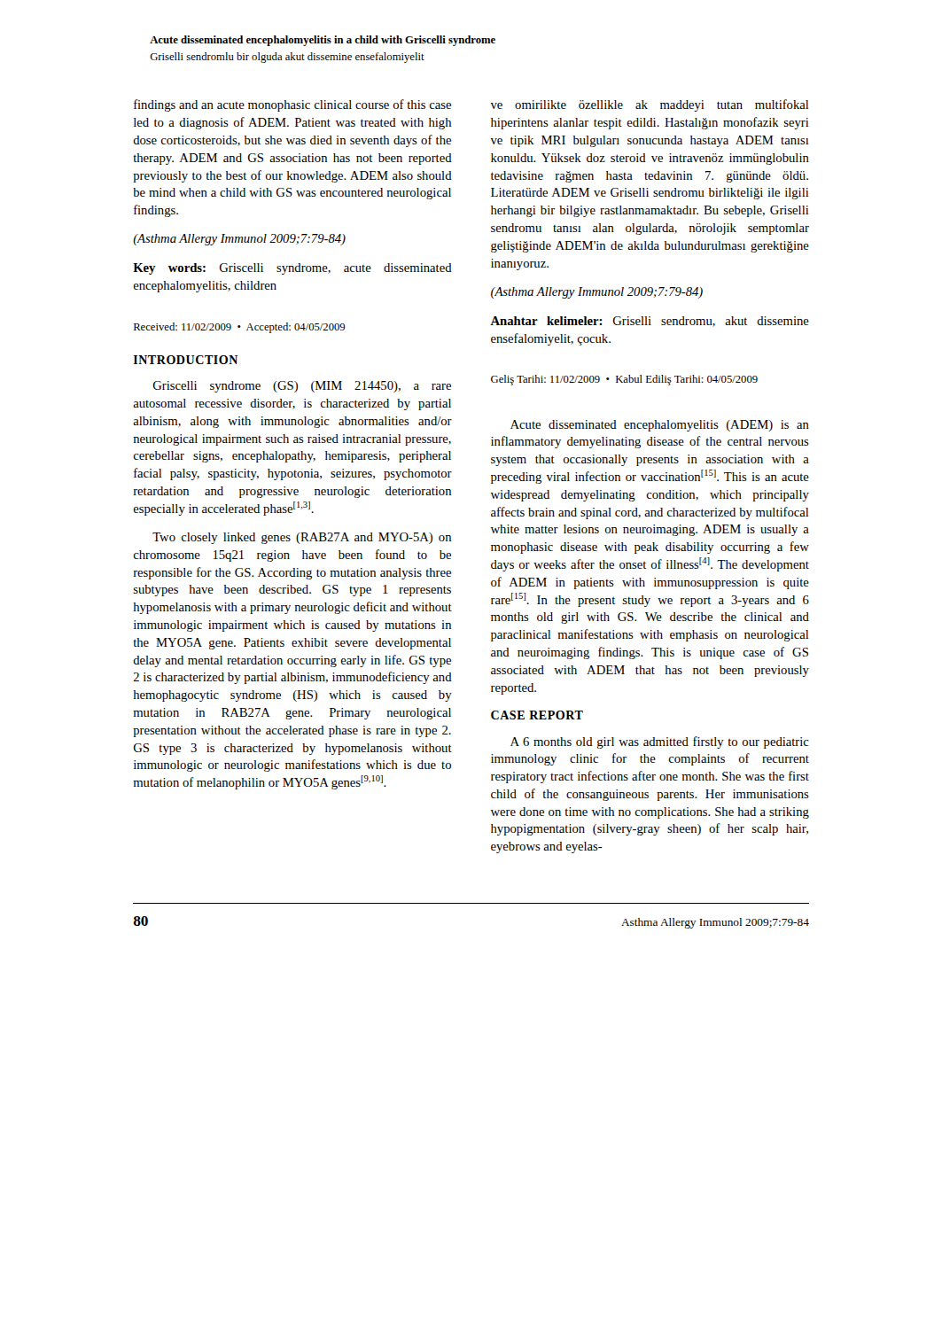Acute disseminated encephalomyelitis in a child with Griscelli syndrome
Griselli sendromlu bir olguda akut dissemine ensefalomiyelit
findings and an acute monophasic clinical course of this case led to a diagnosis of ADEM. Patient was treated with high dose corticosteroids, but she was died in seventh days of the therapy. ADEM and GS association has not been reported previously to the best of our knowledge. ADEM also should be mind when a child with GS was encountered neurological findings.
(Asthma Allergy Immunol 2009;7:79-84)
Key words: Griscelli syndrome, acute disseminated encephalomyelitis, children
Received: 11/02/2009 • Accepted: 04/05/2009
Introduction
Griscelli syndrome (GS) (MIM 214450), a rare autosomal recessive disorder, is characterized by partial albinism, along with immunologic abnormalities and/or neurological impairment such as raised intracranial pressure, cerebellar signs, encephalopathy, hemiparesis, peripheral facial palsy, spasticity, hypotonia, seizures, psychomotor retardation and progressive neurologic deterioration especially in accelerated phase[1,3].
Two closely linked genes (RAB27A and MYO-5A) on chromosome 15q21 region have been found to be responsible for the GS. According to mutation analysis three subtypes have been described. GS type 1 represents hypomelanosis with a primary neurologic deficit and without immunologic impairment which is caused by mutations in the MYO5A gene. Patients exhibit severe developmental delay and mental retardation occurring early in life. GS type 2 is characterized by partial albinism, immunodeficiency and hemophagocytic syndrome (HS) which is caused by mutation in RAB27A gene. Primary neurological presentation without the accelerated phase is rare in type 2. GS type 3 is characterized by hypomelanosis without immunologic or neurologic manifestations which is due to mutation of melanophilin or MYO5A genes[9,10].
ve omirilikte özellikle ak maddeyi tutan multifokal hiperintens alanlar tespit edildi. Hastalığın monofazik seyri ve tipik MRI bulguları sonucunda hastaya ADEM tanısı konuldu. Yüksek doz steroid ve intravenöz immünglobulin tedavisine rağmen hasta tedavinin 7. gününde öldü. Literatürde ADEM ve Griselli sendromu birlikteliği ile ilgili herhangi bir bilgiye rastlanmamaktadır. Bu sebeple, Griselli sendromu tanısı alan olgularda, nörolojik semptomlar geliştiğinde ADEM'in de akılda bulundurulması gerektiğine inanıyoruz.
(Asthma Allergy Immunol 2009;7:79-84)
Anahtar kelimeler: Griselli sendromu, akut dissemine ensefalomiyelit, çocuk.
Geliş Tarihi: 11/02/2009 • Kabul Ediliş Tarihi: 04/05/2009
Acute disseminated encephalomyelitis (ADEM) is an inflammatory demyelinating disease of the central nervous system that occasionally presents in association with a preceding viral infection or vaccination[15]. This is an acute widespread demyelinating condition, which principally affects brain and spinal cord, and characterized by multifocal white matter lesions on neuroimaging. ADEM is usually a monophasic disease with peak disability occurring a few days or weeks after the onset of illness[4]. The development of ADEM in patients with immunosuppression is quite rare[15]. In the present study we report a 3-years and 6 months old girl with GS. We describe the clinical and paraclinical manifestations with emphasis on neurological and neuroimaging findings. This is unique case of GS associated with ADEM that has not been previously reported.
Case Report
A 6 months old girl was admitted firstly to our pediatric immunology clinic for the complaints of recurrent respiratory tract infections after one month. She was the first child of the consanguineous parents. Her immunisations were done on time with no complications. She had a striking hypopigmentation (silvery-gray sheen) of her scalp hair, eyebrows and eyelas-
80 Asthma Allergy Immunol 2009;7:79-84